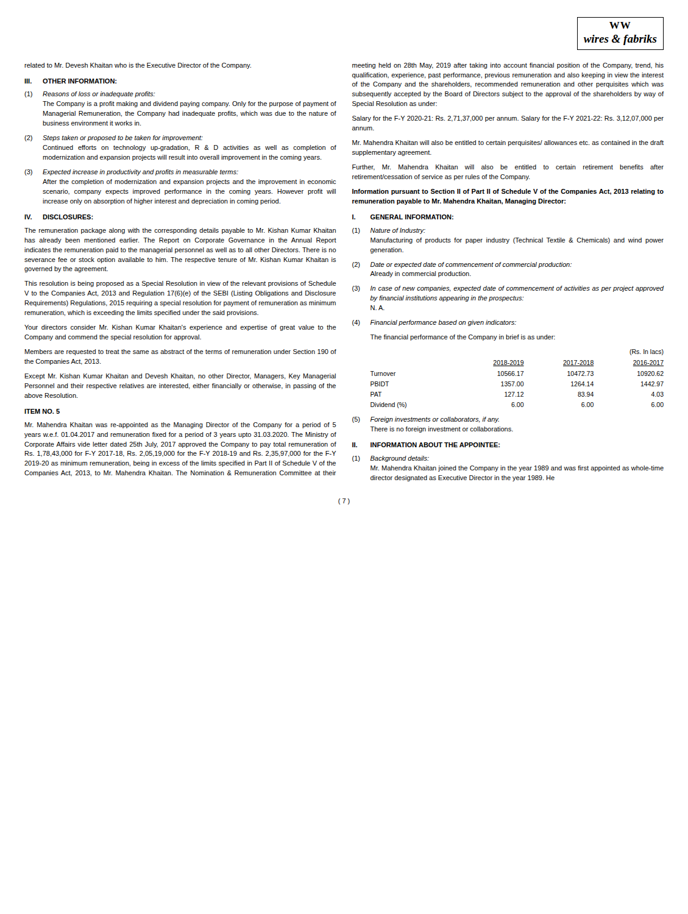WW
wires & fabriks
related to Mr. Devesh Khaitan who is the Executive Director of the Company.
III.
OTHER INFORMATION:
(1)
Reasons of loss or inadequate profits:
The Company is a profit making and dividend paying company. Only for the purpose of payment of Managerial Remuneration, the Company had inadequate profits, which was due to the nature of business environment it works in.
(2)
Steps taken or proposed to be taken for improvement:
Continued efforts on technology up-gradation, R & D activities as well as completion of modernization and expansion projects will result into overall improvement in the coming years.
(3)
Expected increase in productivity and profits in measurable terms:
After the completion of modernization and expansion projects and the improvement in economic scenario, company expects improved performance in the coming years. However profit will increase only on absorption of higher interest and depreciation in coming period.
IV.
DISCLOSURES:
The remuneration package along with the corresponding details payable to Mr. Kishan Kumar Khaitan has already been mentioned earlier. The Report on Corporate Governance in the Annual Report indicates the remuneration paid to the managerial personnel as well as to all other Directors. There is no severance fee or stock option available to him. The respective tenure of Mr. Kishan Kumar Khaitan is governed by the agreement.
This resolution is being proposed as a Special Resolution in view of the relevant provisions of Schedule V to the Companies Act, 2013 and Regulation 17(6)(e) of the SEBI (Listing Obligations and Disclosure Requirements) Regulations, 2015 requiring a special resolution for payment of remuneration as minimum remuneration, which is exceeding the limits specified under the said provisions.
Your directors consider Mr. Kishan Kumar Khaitan's experience and expertise of great value to the Company and commend the special resolution for approval.
Members are requested to treat the same as abstract of the terms of remuneration under Section 190 of the Companies Act, 2013.
Except Mr. Kishan Kumar Khaitan and Devesh Khaitan, no other Director, Managers, Key Managerial Personnel and their respective relatives are interested, either financially or otherwise, in passing of the above Resolution.
ITEM NO. 5
Mr. Mahendra Khaitan was re-appointed as the Managing Director of the Company for a period of 5 years w.e.f. 01.04.2017 and remuneration fixed for a period of 3 years upto 31.03.2020. The Ministry of Corporate Affairs vide letter dated 25th July, 2017 approved the Company to pay total remuneration of Rs. 1,78,43,000 for F-Y 2017-18, Rs. 2,05,19,000 for the F-Y 2018-19 and Rs. 2,35,97,000 for the F-Y 2019-20 as minimum remuneration, being in excess of the limits specified in Part II of Schedule V of the Companies Act, 2013, to Mr. Mahendra Khaitan. The Nomination & Remuneration Committee at their meeting held on 28th May, 2019 after taking into account financial position of the Company, trend, his qualification, experience, past performance, previous remuneration and also keeping in view the interest of the Company and the shareholders, recommended remuneration and other perquisites which was subsequently accepted by the Board of Directors subject to the approval of the shareholders by way of Special Resolution as under:
Salary for the F-Y 2020-21: Rs. 2,71,37,000 per annum. Salary for the F-Y 2021-22: Rs. 3,12,07,000 per annum.
Mr. Mahendra Khaitan will also be entitled to certain perquisites/ allowances etc. as contained in the draft supplementary agreement.
Further, Mr. Mahendra Khaitan will also be entitled to certain retirement benefits after retirement/cessation of service as per rules of the Company.
Information pursuant to Section II of Part II of Schedule V of the Companies Act, 2013 relating to remuneration payable to Mr. Mahendra Khaitan, Managing Director:
I.
GENERAL INFORMATION:
(1)
Nature of Industry:
Manufacturing of products for paper industry (Technical Textile & Chemicals) and wind power generation.
(2)
Date or expected date of commencement of commercial production:
Already in commercial production.
(3)
In case of new companies, expected date of commencement of activities as per project approved by financial institutions appearing in the prospectus:
N. A.
(4)
Financial performance based on given indicators:
The financial performance of the Company in brief is as under:
(Rs. In lacs)
| | 2018-2019 | 2017-2018 | 2016-2017 |
| --- | --- | --- | --- |
| Turnover | 10566.17 | 10472.73 | 10920.62 |
| PBIDT | 1357.00 | 1264.14 | 1442.97 |
| PAT | 127.12 | 83.94 | 4.03 |
| Dividend (%) | 6.00 | 6.00 | 6.00 |
(5)
Foreign investments or collaborators, if any.
There is no foreign investment or collaborations.
II.
INFORMATION ABOUT THE APPOINTEE:
(1)
Background details:
Mr. Mahendra Khaitan joined the Company in the year 1989 and was first appointed as whole-time director designated as Executive Director in the year 1989. He
( 7 )